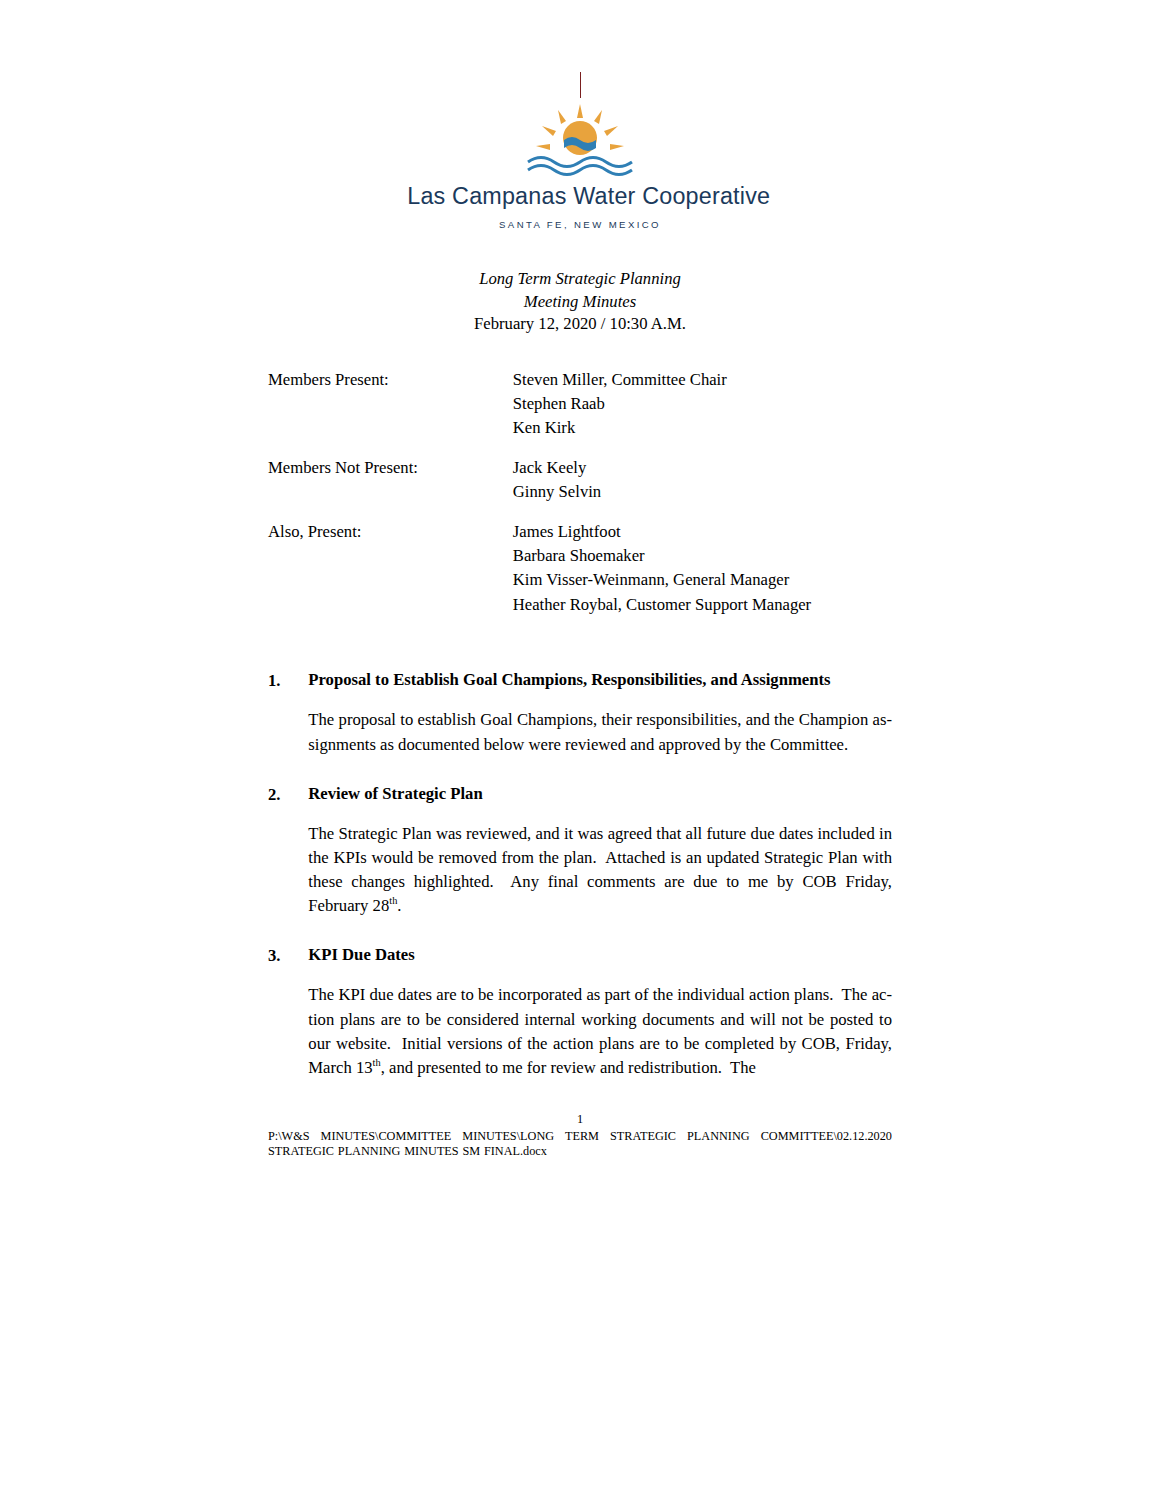Las Campanas Water Cooperative
SANTA FE, NEW MEXICO
Long Term Strategic Planning
Meeting Minutes
February 12, 2020 / 10:30 A.M.
| Members Present: | Steven Miller, Committee Chair Stephen Raab Ken Kirk |
| Members Not Present: | Jack Keely Ginny Selvin |
| Also, Present: | James Lightfoot Barbara Shoemaker Kim Visser-Weinmann, General Manager Heather Roybal, Customer Support Manager |
Proposal to Establish Goal Champions, Responsibilities, and Assignments
The proposal to establish Goal Champions, their responsibilities, and the Champion assignments as documented below were reviewed and approved by the Committee.
Review of Strategic Plan
The Strategic Plan was reviewed, and it was agreed that all future due dates included in the KPIs would be removed from the plan. Attached is an updated Strategic Plan with these changes highlighted. Any final comments are due to me by COB Friday, February 28th.
KPI Due Dates
The KPI due dates are to be incorporated as part of the individual action plans. The action plans are to be considered internal working documents and will not be posted to our website. Initial versions of the action plans are to be completed by COB, Friday, March 13th, and presented to me for review and redistribution. The
1
P:\W&S MINUTES\COMMITTEE MINUTES\LONG TERM STRATEGIC PLANNING COMMITTEE\02.12.2020 STRATEGIC PLANNING MINUTES SM FINAL.docx